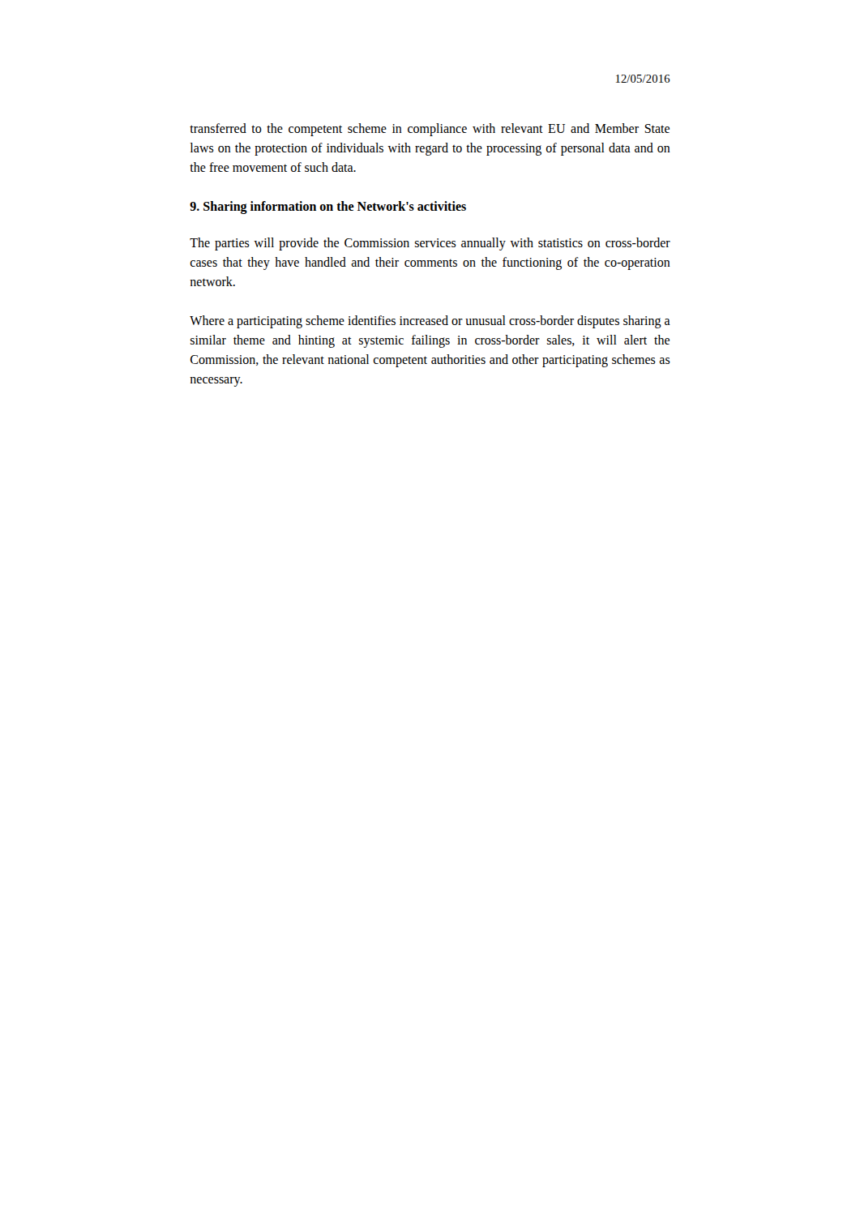12/05/2016
transferred to the competent scheme in compliance with relevant EU and Member State laws on the protection of individuals with regard to the processing of personal data and on the free movement of such data.
9. Sharing information on the Network's activities
The parties will provide the Commission services annually with statistics on cross-border cases that they have handled and their comments on the functioning of the co-operation network.
Where a participating scheme identifies increased or unusual cross-border disputes sharing a similar theme and hinting at systemic failings in cross-border sales, it will alert the Commission, the relevant national competent authorities and other participating schemes as necessary.